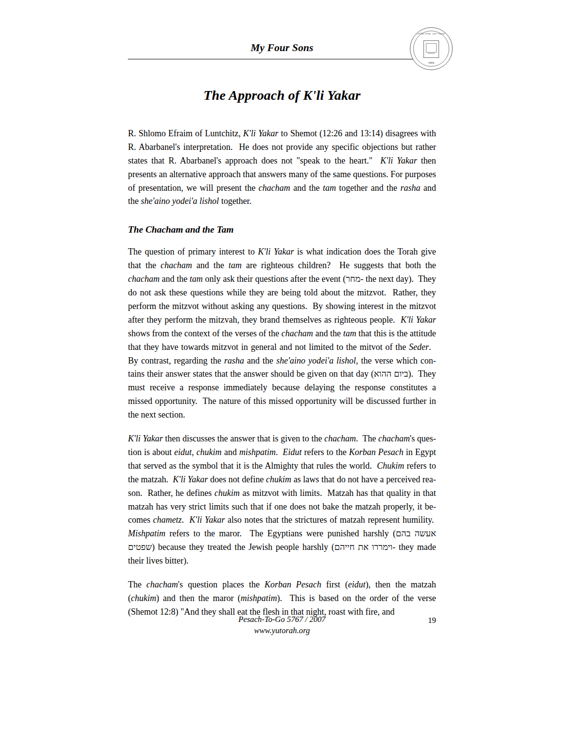ישיבת רבנו יצחק אלחנן
1886
My Four Sons
The Approach of K'li Yakar
R. Shlomo Efraim of Luntchitz, K'li Yakar to Shemot (12:26 and 13:14) disagrees with R. Abarbanel's interpretation. He does not provide any specific objections but rather states that R. Abarbanel's approach does not "speak to the heart." K'li Yakar then presents an alternative approach that answers many of the same questions. For purposes of presentation, we will present the chacham and the tam together and the rasha and the she'aino yodei'a lishol together.
The Chacham and the Tam
The question of primary interest to K'li Yakar is what indication does the Torah give that the chacham and the tam are righteous children? He suggests that both the chacham and the tam only ask their questions after the event (מחר- the next day). They do not ask these questions while they are being told about the mitzvot. Rather, they perform the mitzvot without asking any questions. By showing interest in the mitzvot after they perform the mitzvah, they brand themselves as righteous people. K'li Yakar shows from the context of the verses of the chacham and the tam that this is the attitude that they have towards mitzvot in general and not limited to the mitvot of the Seder. By contrast, regarding the rasha and the she'aino yodei'a lishol, the verse which contains their answer states that the answer should be given on that day (ביום ההוא). They must receive a response immediately because delaying the response constitutes a missed opportunity. The nature of this missed opportunity will be discussed further in the next section.
K'li Yakar then discusses the answer that is given to the chacham. The chacham's question is about eidut, chukim and mishpatim. Eidut refers to the Korban Pesach in Egypt that served as the symbol that it is the Almighty that rules the world. Chukim refers to the matzah. K'li Yakar does not define chukim as laws that do not have a perceived reason. Rather, he defines chukim as mitzvot with limits. Matzah has that quality in that matzah has very strict limits such that if one does not bake the matzah properly, it becomes chametz. K'li Yakar also notes that the strictures of matzah represent humility. Mishpatim refers to the maror. The Egyptians were punished harshly (אעשה בהם שפטים) because they treated the Jewish people harshly (וימררו את חייהם- they made their lives bitter).
The chacham's question places the Korban Pesach first (eidut), then the matzah (chukim) and then the maror (mishpatim). This is based on the order of the verse (Shemot 12:8) "And they shall eat the flesh in that night, roast with fire, and
Pesach-To-Go 5767 / 2007
www.yutorah.org
19